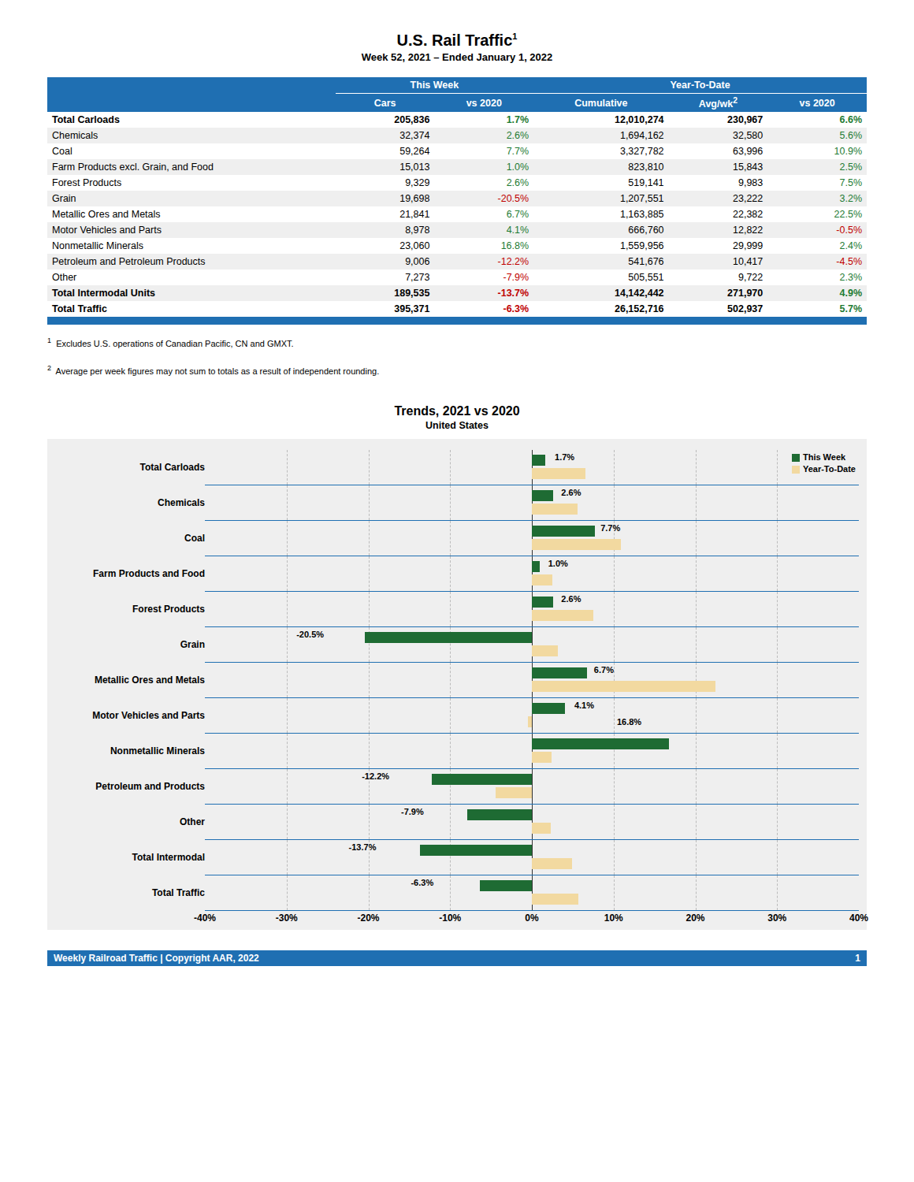U.S. Rail Traffic1
Week 52, 2021 – Ended January 1, 2022
| | This Week | Year-To-Date |
| | Cars | vs 2020 | Cumulative | Avg/wk 2 | vs 2020 |
| Total Carloads | 205,836 | 1.7% | 12,010,274 | 230,967 | 6.6% |
| Chemicals | 32,374 | 2.6% | 1,694,162 | 32,580 | 5.6% |
| Coal | 59,264 | 7.7% | 3,327,782 | 63,996 | 10.9% |
| Farm Products excl. Grain, and Food | 15,013 | 1.0% | 823,810 | 15,843 | 2.5% |
| Forest Products | 9,329 | 2.6% | 519,141 | 9,983 | 7.5% |
| Grain | 19,698 | -20.5% | 1,207,551 | 23,222 | 3.2% |
| Metallic Ores and Metals | 21,841 | 6.7% | 1,163,885 | 22,382 | 22.5% |
| Motor Vehicles and Parts | 8,978 | 4.1% | 666,760 | 12,822 | -0.5% |
| Nonmetallic Minerals | 23,060 | 16.8% | 1,559,956 | 29,999 | 2.4% |
| Petroleum and Petroleum Products | 9,006 | -12.2% | 541,676 | 10,417 | -4.5% |
| Other | 7,273 | -7.9% | 505,551 | 9,722 | 2.3% |
| Total Intermodal Units | 189,535 | -13.7% | 14,142,442 | 271,970 | 4.9% |
| Total Traffic | 395,371 | -6.3% | 26,152,716 | 502,937 | 5.7% |
1 Excludes U.S. operations of Canadian Pacific, CN and GMXT.
2 Average per week figures may not sum to totals as a result of independent rounding.
Trends, 2021 vs 2020
United States
| Total Carloads | 1.7% This Week Year-To-Date |
| Chemicals | 2.6% |
| Coal | 7.7% |
| Farm Products and Food | 1.0% |
| Forest Products | 2.6% |
| Grain | -20.5% |
| Metallic Ores and Metals | 6.7% |
| Motor Vehicles and Parts | 4.1% 16.8% |
| Nonmetallic Minerals | |
| Petroleum and Products | -12.2% |
| Other | -7.9% |
| Total Intermodal | -13.7% |
| Total Traffic | -6.3% |
| | -40% -30% -20% -10% 0% 10% 20% 30% 40% |
Weekly Railroad Traffic | Copyright AAR, 2022 1